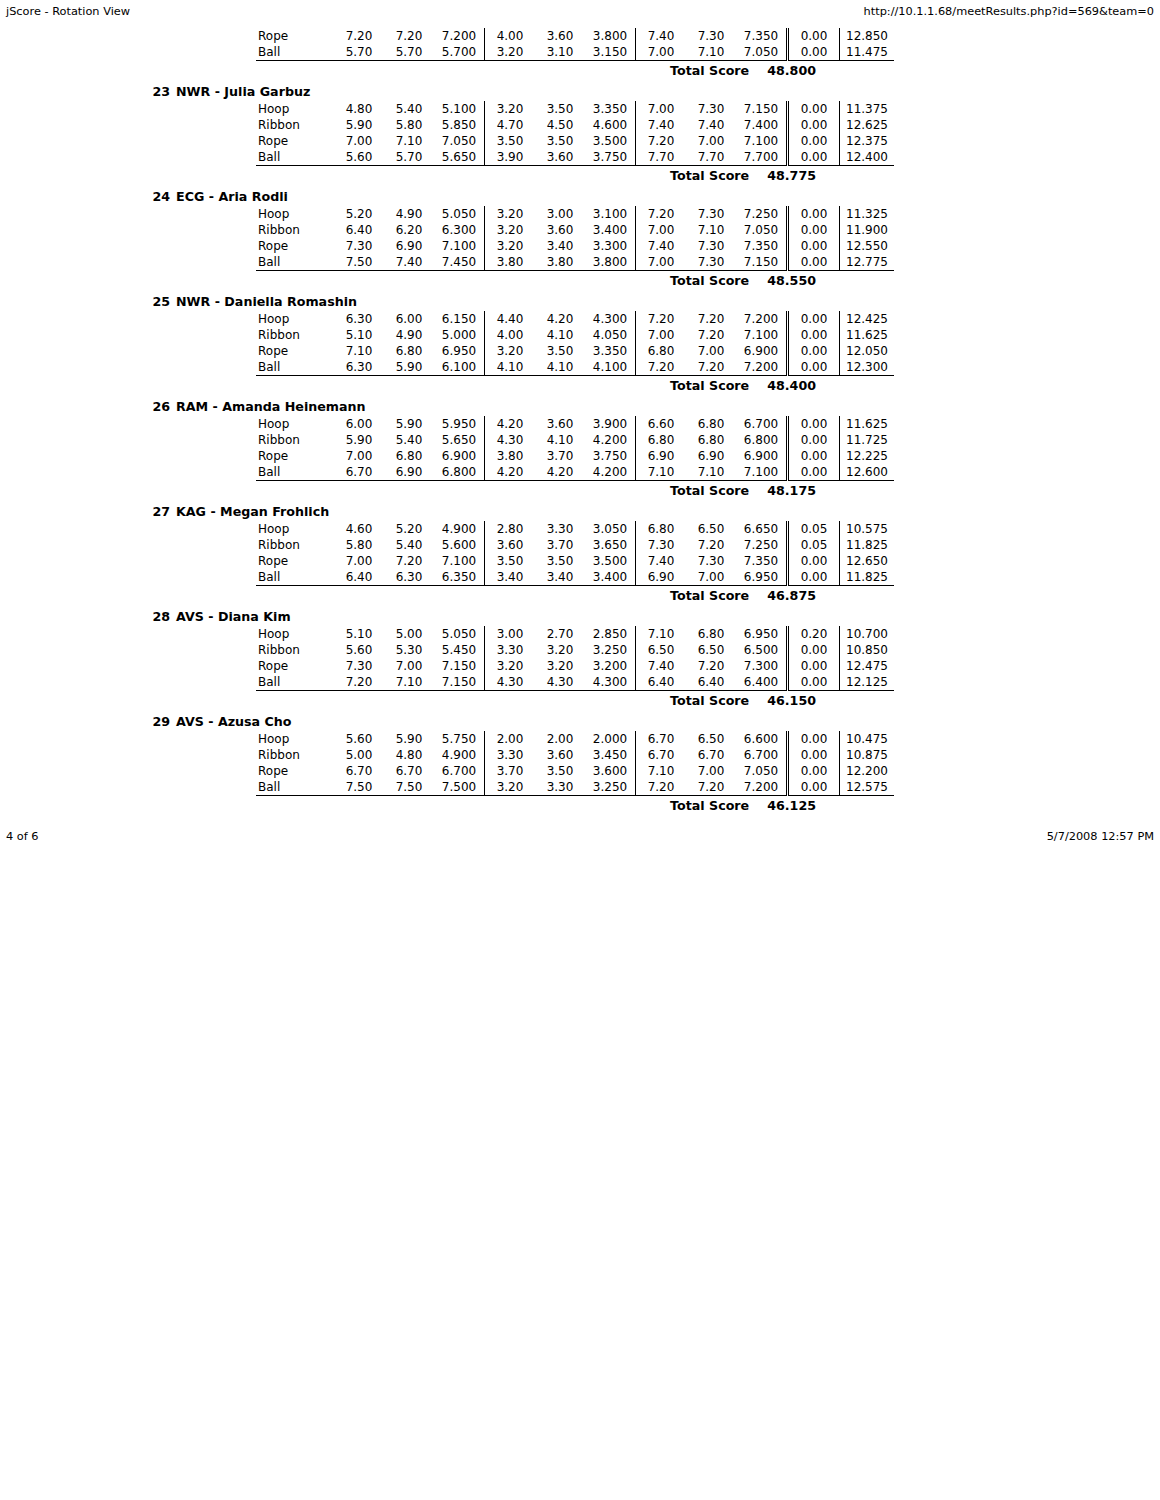jScore - Rotation View http://10.1.1.68/meetResults.php?id=569&team=0
| Rope | 7.20 | 7.20 | 7.200 | 4.00 | 3.60 | 3.800 | 7.40 | 7.30 | 7.350 | 0.00 | 12.850 |
| Ball | 5.70 | 5.70 | 5.700 | 3.20 | 3.10 | 3.150 | 7.00 | 7.10 | 7.050 | 0.00 | 11.475 |
Total Score48.800
23 NWR - Julia Garbuz
| Hoop | 4.80 | 5.40 | 5.100 | 3.20 | 3.50 | 3.350 | 7.00 | 7.30 | 7.150 | 0.00 | 11.375 |
| Ribbon | 5.90 | 5.80 | 5.850 | 4.70 | 4.50 | 4.600 | 7.40 | 7.40 | 7.400 | 0.00 | 12.625 |
| Rope | 7.00 | 7.10 | 7.050 | 3.50 | 3.50 | 3.500 | 7.20 | 7.00 | 7.100 | 0.00 | 12.375 |
| Ball | 5.60 | 5.70 | 5.650 | 3.90 | 3.60 | 3.750 | 7.70 | 7.70 | 7.700 | 0.00 | 12.400 |
Total Score48.775
24 ECG - Aria Rodli
| Hoop | 5.20 | 4.90 | 5.050 | 3.20 | 3.00 | 3.100 | 7.20 | 7.30 | 7.250 | 0.00 | 11.325 |
| Ribbon | 6.40 | 6.20 | 6.300 | 3.20 | 3.60 | 3.400 | 7.00 | 7.10 | 7.050 | 0.00 | 11.900 |
| Rope | 7.30 | 6.90 | 7.100 | 3.20 | 3.40 | 3.300 | 7.40 | 7.30 | 7.350 | 0.00 | 12.550 |
| Ball | 7.50 | 7.40 | 7.450 | 3.80 | 3.80 | 3.800 | 7.00 | 7.30 | 7.150 | 0.00 | 12.775 |
Total Score48.550
25 NWR - Daniella Romashin
| Hoop | 6.30 | 6.00 | 6.150 | 4.40 | 4.20 | 4.300 | 7.20 | 7.20 | 7.200 | 0.00 | 12.425 |
| Ribbon | 5.10 | 4.90 | 5.000 | 4.00 | 4.10 | 4.050 | 7.00 | 7.20 | 7.100 | 0.00 | 11.625 |
| Rope | 7.10 | 6.80 | 6.950 | 3.20 | 3.50 | 3.350 | 6.80 | 7.00 | 6.900 | 0.00 | 12.050 |
| Ball | 6.30 | 5.90 | 6.100 | 4.10 | 4.10 | 4.100 | 7.20 | 7.20 | 7.200 | 0.00 | 12.300 |
Total Score48.400
26 RAM - Amanda Heinemann
| Hoop | 6.00 | 5.90 | 5.950 | 4.20 | 3.60 | 3.900 | 6.60 | 6.80 | 6.700 | 0.00 | 11.625 |
| Ribbon | 5.90 | 5.40 | 5.650 | 4.30 | 4.10 | 4.200 | 6.80 | 6.80 | 6.800 | 0.00 | 11.725 |
| Rope | 7.00 | 6.80 | 6.900 | 3.80 | 3.70 | 3.750 | 6.90 | 6.90 | 6.900 | 0.00 | 12.225 |
| Ball | 6.70 | 6.90 | 6.800 | 4.20 | 4.20 | 4.200 | 7.10 | 7.10 | 7.100 | 0.00 | 12.600 |
Total Score48.175
27 KAG - Megan Frohlich
| Hoop | 4.60 | 5.20 | 4.900 | 2.80 | 3.30 | 3.050 | 6.80 | 6.50 | 6.650 | 0.05 | 10.575 |
| Ribbon | 5.80 | 5.40 | 5.600 | 3.60 | 3.70 | 3.650 | 7.30 | 7.20 | 7.250 | 0.05 | 11.825 |
| Rope | 7.00 | 7.20 | 7.100 | 3.50 | 3.50 | 3.500 | 7.40 | 7.30 | 7.350 | 0.00 | 12.650 |
| Ball | 6.40 | 6.30 | 6.350 | 3.40 | 3.40 | 3.400 | 6.90 | 7.00 | 6.950 | 0.00 | 11.825 |
Total Score46.875
28 AVS - Diana Kim
| Hoop | 5.10 | 5.00 | 5.050 | 3.00 | 2.70 | 2.850 | 7.10 | 6.80 | 6.950 | 0.20 | 10.700 |
| Ribbon | 5.60 | 5.30 | 5.450 | 3.30 | 3.20 | 3.250 | 6.50 | 6.50 | 6.500 | 0.00 | 10.850 |
| Rope | 7.30 | 7.00 | 7.150 | 3.20 | 3.20 | 3.200 | 7.40 | 7.20 | 7.300 | 0.00 | 12.475 |
| Ball | 7.20 | 7.10 | 7.150 | 4.30 | 4.30 | 4.300 | 6.40 | 6.40 | 6.400 | 0.00 | 12.125 |
Total Score46.150
29 AVS - Azusa Cho
| Hoop | 5.60 | 5.90 | 5.750 | 2.00 | 2.00 | 2.000 | 6.70 | 6.50 | 6.600 | 0.00 | 10.475 |
| Ribbon | 5.00 | 4.80 | 4.900 | 3.30 | 3.60 | 3.450 | 6.70 | 6.70 | 6.700 | 0.00 | 10.875 |
| Rope | 6.70 | 6.70 | 6.700 | 3.70 | 3.50 | 3.600 | 7.10 | 7.00 | 7.050 | 0.00 | 12.200 |
| Ball | 7.50 | 7.50 | 7.500 | 3.20 | 3.30 | 3.250 | 7.20 | 7.20 | 7.200 | 0.00 | 12.575 |
Total Score46.125
4 of 6 5/7/2008 12:57 PM